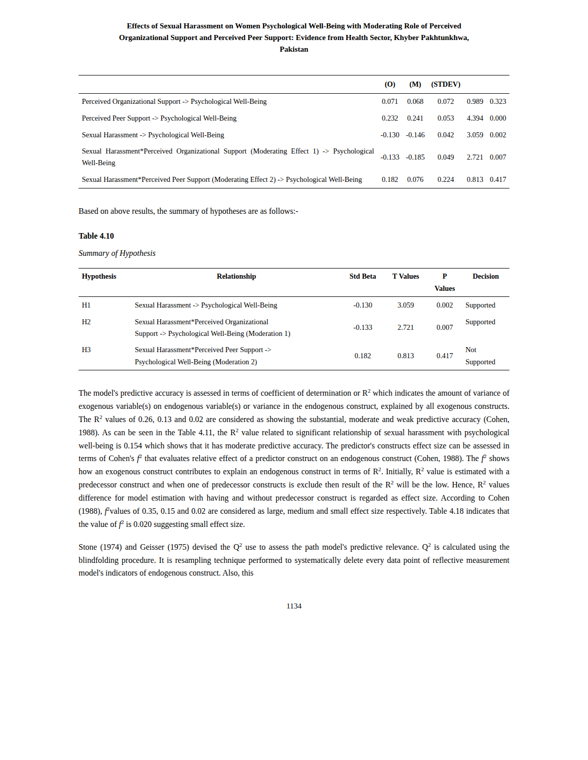Effects of Sexual Harassment on Women Psychological Well-Being with Moderating Role of Perceived
Organizational Support and Perceived Peer Support: Evidence from Health Sector, Khyber Pakhtunkhwa,
Pakistan
| | (O) | (M) | (STDEV) | | |
| --- | --- | --- | --- | --- | --- |
| Perceived Organizational Support -> Psychological Well-Being | 0.071 | 0.068 | 0.072 | 0.989 | 0.323 |
| Perceived Peer Support -> Psychological Well-Being | 0.232 | 0.241 | 0.053 | 4.394 | 0.000 |
| Sexual Harassment -> Psychological Well-Being | -0.130 | -0.146 | 0.042 | 3.059 | 0.002 |
| Sexual Harassment*Perceived Organizational Support (Moderating Effect 1) -> Psychological Well-Being | -0.133 | -0.185 | 0.049 | 2.721 | 0.007 |
| Sexual Harassment*Perceived Peer Support (Moderating Effect 2) -> Psychological Well-Being | 0.182 | 0.076 | 0.224 | 0.813 | 0.417 |
Based on above results, the summary of hypotheses are as follows:-
Table 4.10
Summary of Hypothesis
| Hypothesis | Relationship | Std Beta | T Values | P Values | Decision |
| --- | --- | --- | --- | --- | --- |
| H1 | Sexual Harassment -> Psychological Well-Being | -0.130 | 3.059 | 0.002 | Supported |
| H2 | Sexual Harassment*Perceived Organizational Support -> Psychological Well-Being (Moderation 1) | -0.133 | 2.721 | 0.007 | Supported |
| H3 | Sexual Harassment*Perceived Peer Support -> Psychological Well-Being (Moderation 2) | 0.182 | 0.813 | 0.417 | Not Supported |
The model's predictive accuracy is assessed in terms of coefficient of determination or R2 which indicates the amount of variance of exogenous variable(s) on endogenous variable(s) or variance in the endogenous construct, explained by all exogenous constructs. The R2 values of 0.26, 0.13 and 0.02 are considered as showing the substantial, moderate and weak predictive accuracy (Cohen, 1988). As can be seen in the Table 4.11, the R2 value related to significant relationship of sexual harassment with psychological well-being is 0.154 which shows that it has moderate predictive accuracy. The predictor's constructs effect size can be assessed in terms of Cohen's f2 that evaluates relative effect of a predictor construct on an endogenous construct (Cohen, 1988). The f2 shows how an exogenous construct contributes to explain an endogenous construct in terms of R2. Initially, R2 value is estimated with a predecessor construct and when one of predecessor constructs is exclude then result of the R2 will be the low. Hence, R2 values difference for model estimation with having and without predecessor construct is regarded as effect size. According to Cohen (1988), f2values of 0.35, 0.15 and 0.02 are considered as large, medium and small effect size respectively. Table 4.18 indicates that the value of f2 is 0.020 suggesting small effect size.
Stone (1974) and Geisser (1975) devised the Q2 use to assess the path model's predictive relevance. Q2 is calculated using the blindfolding procedure. It is resampling technique performed to systematically delete every data point of reflective measurement model's indicators of endogenous construct. Also, this
1134